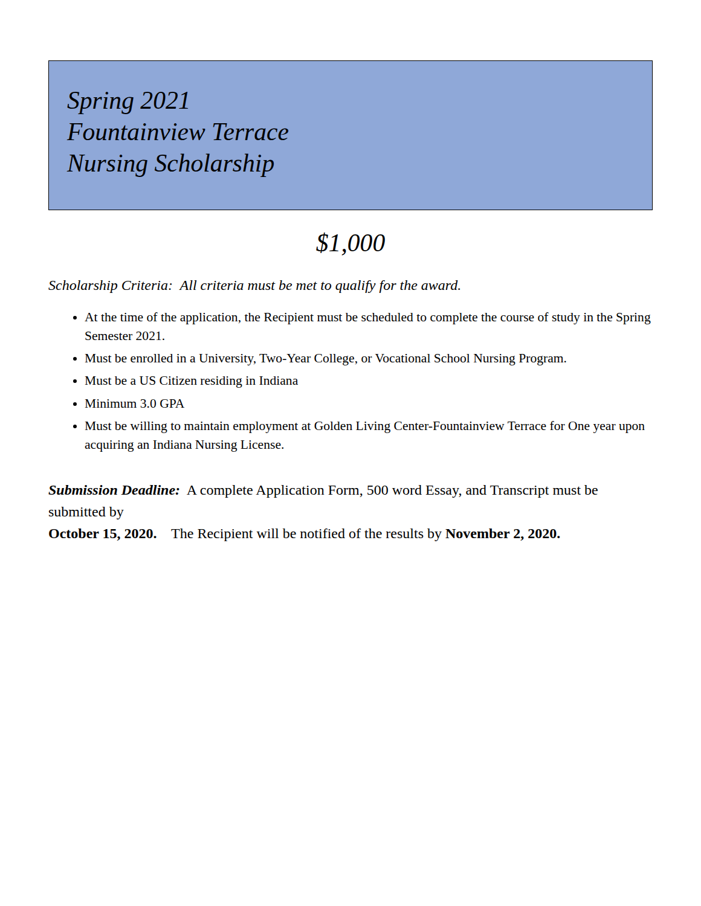Spring 2021
Fountainview Terrace
Nursing Scholarship
$1,000
Scholarship Criteria: All criteria must be met to qualify for the award.
At the time of the application, the Recipient must be scheduled to complete the course of study in the Spring Semester 2021.
Must be enrolled in a University, Two-Year College, or Vocational School Nursing Program.
Must be a US Citizen residing in Indiana
Minimum 3.0 GPA
Must be willing to maintain employment at Golden Living Center-Fountainview Terrace for One year upon acquiring an Indiana Nursing License.
Submission Deadline: A complete Application Form, 500 word Essay, and Transcript must be submitted by
October 15, 2020. The Recipient will be notified of the results by November 2, 2020.